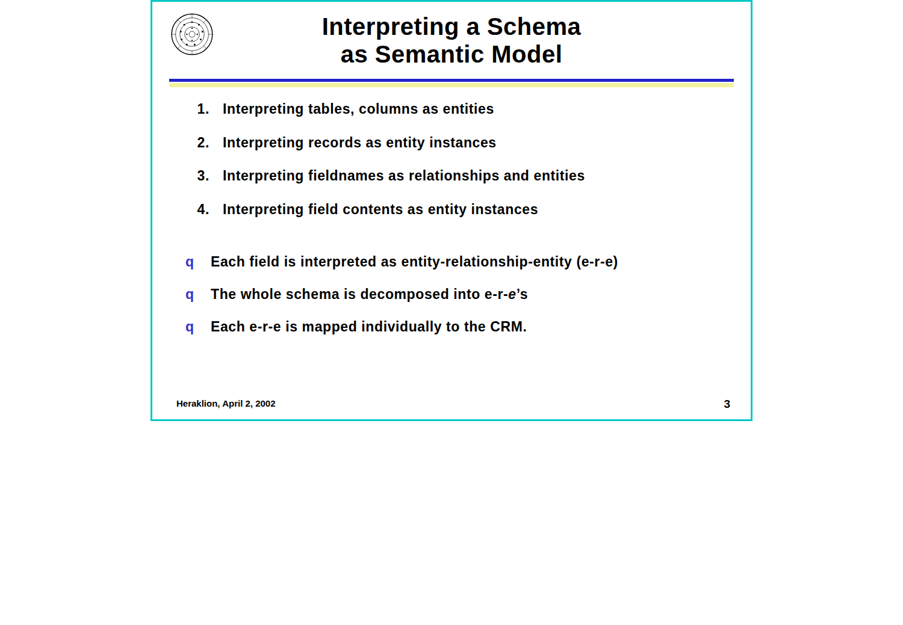Interpreting a Schema
as Semantic Model
1. Interpreting tables, columns as entities
2. Interpreting records as entity instances
3. Interpreting fieldnames as relationships and entities
4. Interpreting field contents as entity instances
q Each field is interpreted as entity-relationship-entity (e-r-e)
q The whole schema is decomposed into e-r-e’s
q Each e-r-e is mapped individually to the CRM.
Heraklion, April 2, 2002
3